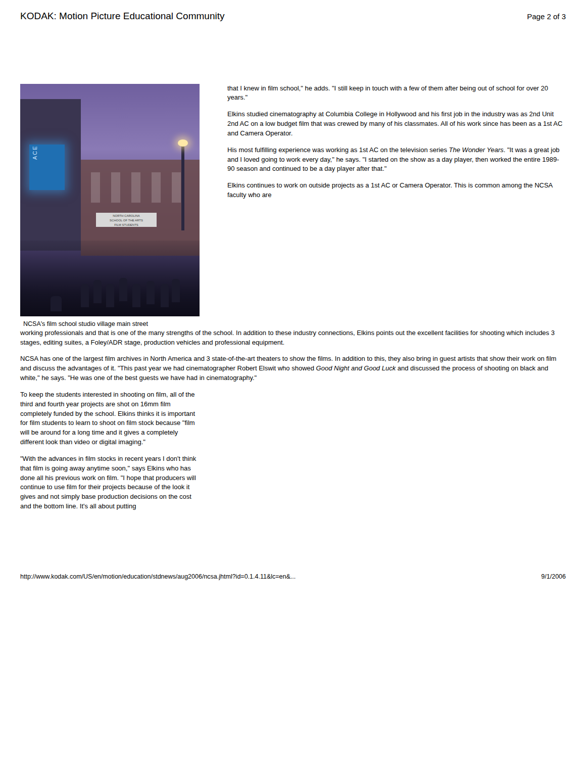KODAK: Motion Picture Educational Community
Page 2 of 3
ACE
NORTH CAROLINA
SCHOOL OF THE ARTS
FILM STUDENTS
NCSA's film school studio village main street
that I knew in film school," he adds. "I still keep in touch with a few of them after being out of school for over 20 years."
Elkins studied cinematography at Columbia College in Hollywood and his first job in the industry was as 2nd Unit 2nd AC on a low budget film that was crewed by many of his classmates. All of his work since has been as a 1st AC and Camera Operator.
His most fulfilling experience was working as 1st AC on the television series The Wonder Years. "It was a great job and I loved going to work every day," he says. "I started on the show as a day player, then worked the entire 1989-90 season and continued to be a day player after that."
Elkins continues to work on outside projects as a 1st AC or Camera Operator. This is common among the NCSA faculty who are
working professionals and that is one of the many strengths of the school. In addition to these industry connections, Elkins points out the excellent facilities for shooting which includes 3 stages, editing suites, a Foley/ADR stage, production vehicles and professional equipment.
NCSA has one of the largest film archives in North America and 3 state-of-the-art theaters to show the films. In addition to this, they also bring in guest artists that show their work on film and discuss the advantages of it. "This past year we had cinematographer Robert Elswit who showed Good Night and Good Luck and discussed the process of shooting on black and white," he says. "He was one of the best guests we have had in cinematography."
To keep the students interested in shooting on film, all of the third and fourth year projects are shot on 16mm film completely funded by the school. Elkins thinks it is important for film students to learn to shoot on film stock because "film will be around for a long time and it gives a completely different look than video or digital imaging."
"With the advances in film stocks in recent years I don't think that film is going away anytime soon," says Elkins who has done all his previous work on film. "I hope that producers will continue to use film for their projects because of the look it gives and not simply base production decisions on the cost and the bottom line. It's all about putting
http://www.kodak.com/US/en/motion/education/stdnews/aug2006/ncsa.jhtml?id=0.1.4.11&lc=en&...
9/1/2006